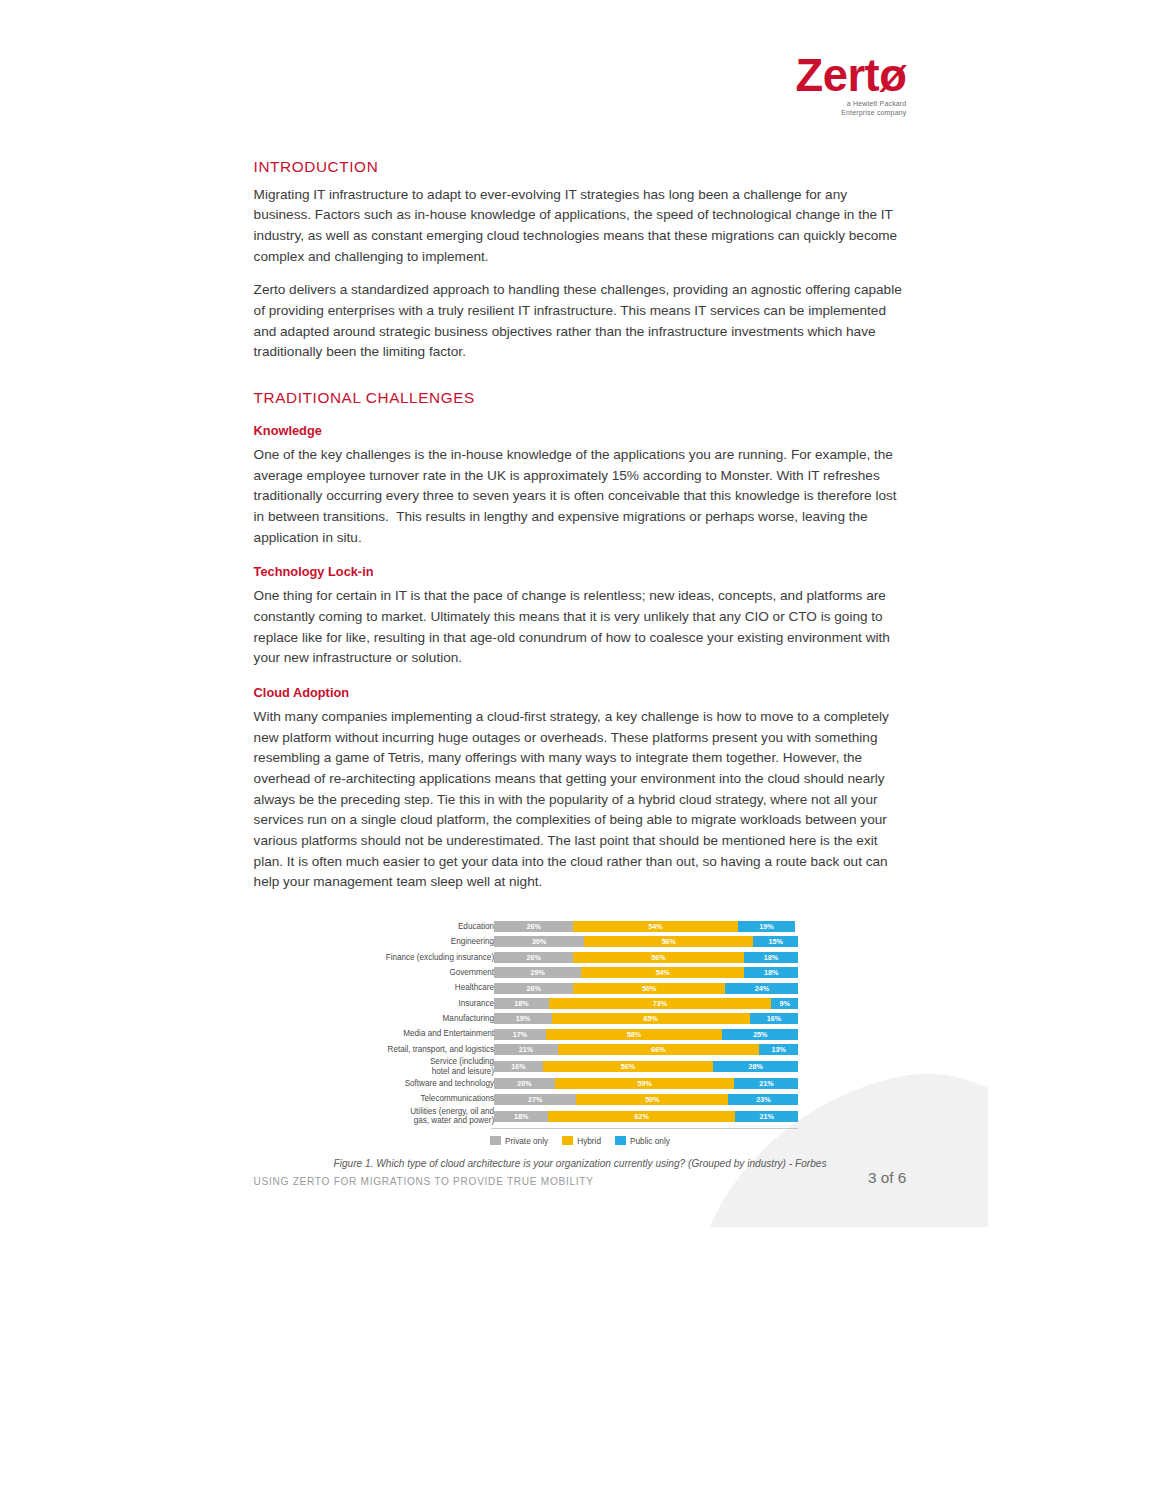Zertø
a Hewlett Packard
Enterprise company
Introduction
Migrating IT infrastructure to adapt to ever-evolving IT strategies has long been a challenge for any business. Factors such as in-house knowledge of applications, the speed of technological change in the IT industry, as well as constant emerging cloud technologies means that these migrations can quickly become complex and challenging to implement.
Zerto delivers a standardized approach to handling these challenges, providing an agnostic offering capable of providing enterprises with a truly resilient IT infrastructure. This means IT services can be implemented and adapted around strategic business objectives rather than the infrastructure investments which have traditionally been the limiting factor.
Traditional Challenges
Knowledge
One of the key challenges is the in-house knowledge of the applications you are running. For example, the average employee turnover rate in the UK is approximately 15% according to Monster. With IT refreshes traditionally occurring every three to seven years it is often conceivable that this knowledge is therefore lost in between transitions. This results in lengthy and expensive migrations or perhaps worse, leaving the application in situ.
Technology Lock-in
One thing for certain in IT is that the pace of change is relentless; new ideas, concepts, and platforms are constantly coming to market. Ultimately this means that it is very unlikely that any CIO or CTO is going to replace like for like, resulting in that age-old conundrum of how to coalesce your existing environment with your new infrastructure or solution.
Cloud Adoption
With many companies implementing a cloud-first strategy, a key challenge is how to move to a completely new platform without incurring huge outages or overheads. These platforms present you with something resembling a game of Tetris, many offerings with many ways to integrate them together. However, the overhead of re-architecting applications means that getting your environment into the cloud should nearly always be the preceding step. Tie this in with the popularity of a hybrid cloud strategy, where not all your services run on a single cloud platform, the complexities of being able to migrate workloads between your various platforms should not be underestimated. The last point that should be mentioned here is the exit plan. It is often much easier to get your data into the cloud rather than out, so having a route back out can help your management team sleep well at night.
| Education | 26% 54% 19% |
| Engineering | 30% 56% 15% |
| Finance (excluding insurance) | 26% 56% 18% |
| Government | 29% 54% 18% |
| Healthcare | 26% 50% 24% |
| Insurance | 18% 73% 9% |
| Manufacturing | 19% 65% 16% |
| Media and Entertainment | 17% 58% 25% |
| Retail, transport, and logistics | 21% 66% 13% |
| Service (including hotel and leisure) | 16% 56% 28% |
| Software and technology | 20% 59% 21% |
| Telecommunications | 27% 50% 23% |
| Utilities (energy, oil and gas, water and power) | 18% 62% 21% |
Private only
Hybrid
Public only
Figure 1. Which type of cloud architecture is your organization currently using? (Grouped by industry) - Forbes
Using Zerto for Migrations to Provide True Mobility
3 of 6